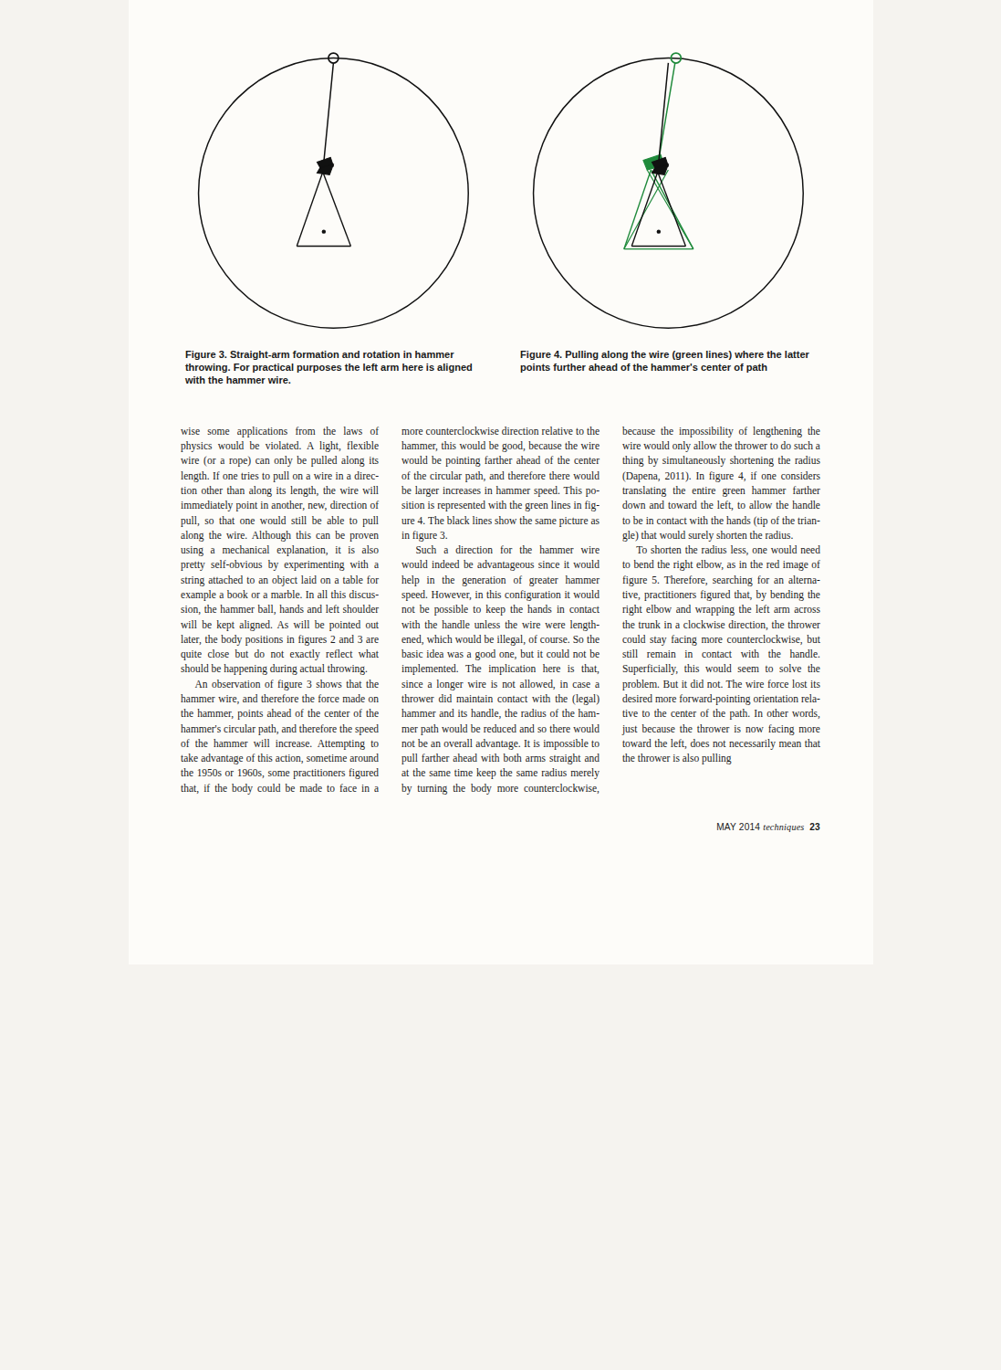Figure 3. Straight-arm formation and rotation in hammer throwing. For practical purposes the left arm here is aligned with the hammer wire.
Figure 4. Pulling along the wire (green lines) where the latter points further ahead of the hammer's center of path
wise some applications from the laws of physics would be violated. A light, flexible wire (or a rope) can only be pulled along its length. If one tries to pull on a wire in a direction other than along its length, the wire will immediately point in another, new, direction of pull, so that one would still be able to pull along the wire. Although this can be proven using a mechanical explanation, it is also pretty self-obvious by experimenting with a string attached to an object laid on a table for example a book or a marble. In all this discussion, the hammer ball, hands and left shoulder will be kept aligned. As will be pointed out later, the body positions in figures 2 and 3 are quite close but do not exactly reflect what should be happening during actual throwing.
An observation of figure 3 shows that the hammer wire, and therefore the force made on the hammer, points ahead of the center of the hammer's circular path, and therefore the speed of the hammer will increase. Attempting to take advantage of this action, sometime around the 1950s or 1960s, some practitioners figured that, if the body could be made to face in a more counterclockwise direction relative to the hammer, this would be good, because the wire would be pointing farther ahead of the center of the circular path, and therefore there would be larger increases in hammer speed. This position is represented with the green lines in figure 4. The black lines show the same picture as in figure 3.
Such a direction for the hammer wire would indeed be advantageous since it would help in the generation of greater hammer speed. However, in this configuration it would not be possible to keep the hands in contact with the handle unless the wire were lengthened, which would be illegal, of course. So the basic idea was a good one, but it could not be implemented. The implication here is that, since a longer wire is not allowed, in case a thrower did maintain contact with the (legal) hammer and its handle, the radius of the hammer path would be reduced and so there would not be an overall advantage. It is impossible to pull farther ahead with both arms straight and at the same time keep the same radius merely by turning the body more counterclockwise, because the impossibility of lengthening the wire would only allow the thrower to do such a thing by simultaneously shortening the radius (Dapena, 2011). In figure 4, if one considers translating the entire green hammer farther down and toward the left, to allow the handle to be in contact with the hands (tip of the triangle) that would surely shorten the radius.
To shorten the radius less, one would need to bend the right elbow, as in the red image of figure 5. Therefore, searching for an alternative, practitioners figured that, by bending the right elbow and wrapping the left arm across the trunk in a clockwise direction, the thrower could stay facing more counterclockwise, but still remain in contact with the handle. Superficially, this would seem to solve the problem. But it did not. The wire force lost its desired more forward-pointing orientation relative to the center of the path. In other words, just because the thrower is now facing more toward the left, does not necessarily mean that the thrower is also pulling
MAY 2014 techniques 23